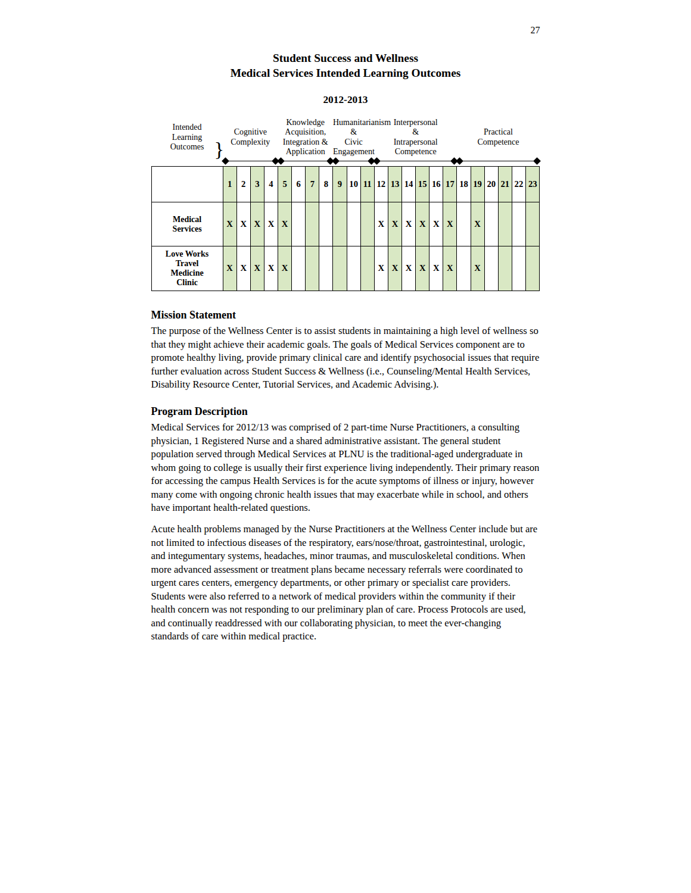27
Student Success and Wellness
Medical Services Intended Learning Outcomes
2012-2013
| Intended Learning Outcomes } | Cognitive Complexity | Knowledge Acquisition, Integration & Application | Humanitarianism & Civic Engagement | Interpersonal & Intrapersonal Competence | Practical Competence |
| | 1 | 2 | 3 | 4 | 5 | 6 | 7 | 8 | 9 | 10 | 11 | 12 | 13 | 14 | 15 | 16 | 17 | 18 | 19 | 20 | 21 | 22 | 23 |
| Medical Services | X | X | X | X | X | | | | | | | X | X | X | X | X | X | | X | | | | |
| Love Works Travel Medicine Clinic | X | X | X | X | X | | | | | | | X | X | X | X | X | X | | X | | | | |
Mission Statement
The purpose of the Wellness Center is to assist students in maintaining a high level of wellness so that they might achieve their academic goals. The goals of Medical Services component are to promote healthy living, provide primary clinical care and identify psychosocial issues that require further evaluation across Student Success & Wellness (i.e., Counseling/Mental Health Services, Disability Resource Center, Tutorial Services, and Academic Advising.).
Program Description
Medical Services for 2012/13 was comprised of 2 part-time Nurse Practitioners, a consulting physician, 1 Registered Nurse and a shared administrative assistant. The general student population served through Medical Services at PLNU is the traditional-aged undergraduate in whom going to college is usually their first experience living independently. Their primary reason for accessing the campus Health Services is for the acute symptoms of illness or injury, however many come with ongoing chronic health issues that may exacerbate while in school, and others have important health-related questions.
Acute health problems managed by the Nurse Practitioners at the Wellness Center include but are not limited to infectious diseases of the respiratory, ears/nose/throat, gastrointestinal, urologic, and integumentary systems, headaches, minor traumas, and musculoskeletal conditions. When more advanced assessment or treatment plans became necessary referrals were coordinated to urgent cares centers, emergency departments, or other primary or specialist care providers. Students were also referred to a network of medical providers within the community if their health concern was not responding to our preliminary plan of care. Process Protocols are used, and continually readdressed with our collaborating physician, to meet the ever-changing standards of care within medical practice.